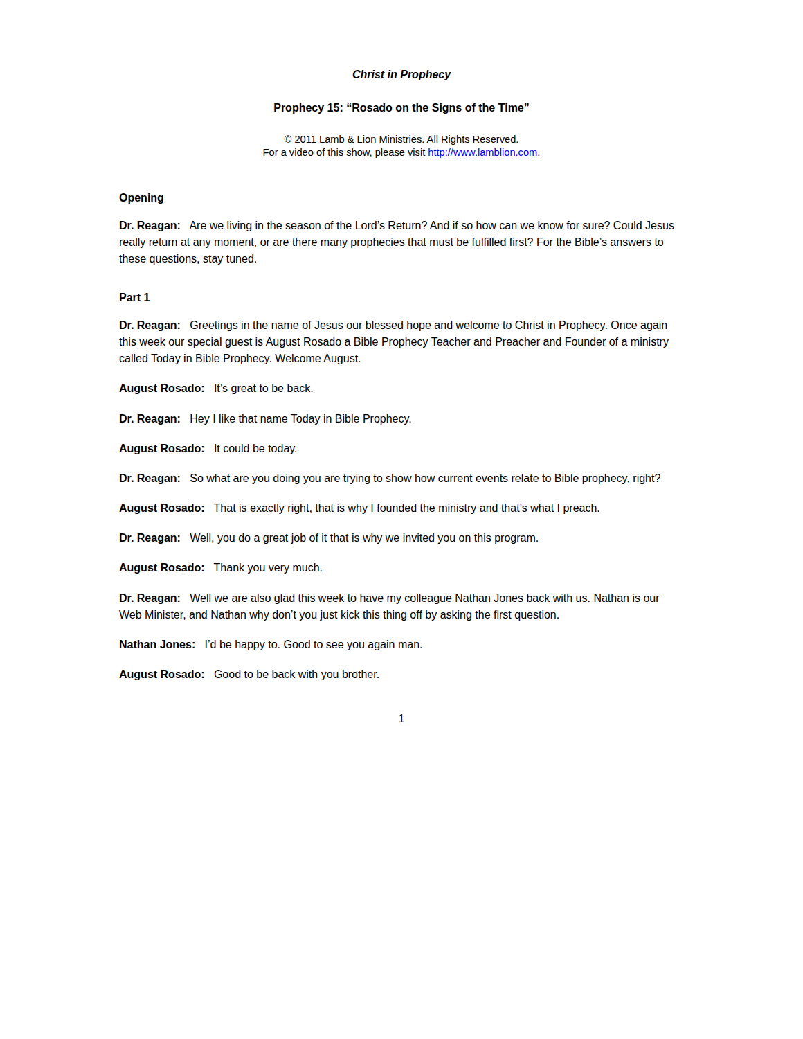Christ in Prophecy
Prophecy 15: “Rosado on the Signs of the Time”
© 2011 Lamb & Lion Ministries. All Rights Reserved.
For a video of this show, please visit http://www.lamblion.com.
Opening
Dr. Reagan: Are we living in the season of the Lord’s Return? And if so how can we know for sure? Could Jesus really return at any moment, or are there many prophecies that must be fulfilled first? For the Bible’s answers to these questions, stay tuned.
Part 1
Dr. Reagan: Greetings in the name of Jesus our blessed hope and welcome to Christ in Prophecy. Once again this week our special guest is August Rosado a Bible Prophecy Teacher and Preacher and Founder of a ministry called Today in Bible Prophecy. Welcome August.
August Rosado: It’s great to be back.
Dr. Reagan: Hey I like that name Today in Bible Prophecy.
August Rosado: It could be today.
Dr. Reagan: So what are you doing you are trying to show how current events relate to Bible prophecy, right?
August Rosado: That is exactly right, that is why I founded the ministry and that’s what I preach.
Dr. Reagan: Well, you do a great job of it that is why we invited you on this program.
August Rosado: Thank you very much.
Dr. Reagan: Well we are also glad this week to have my colleague Nathan Jones back with us. Nathan is our Web Minister, and Nathan why don’t you just kick this thing off by asking the first question.
Nathan Jones: I’d be happy to. Good to see you again man.
August Rosado: Good to be back with you brother.
1